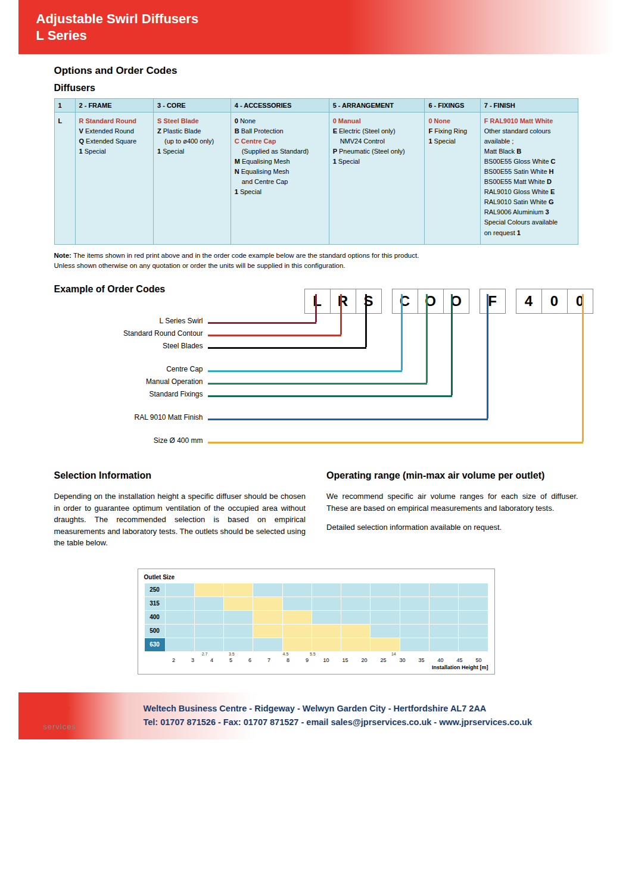Adjustable Swirl Diffusers
L Series
Options and Order Codes
Diffusers
| 1 | 2 - FRAME | 3 - CORE | 4 - ACCESSORIES | 5 - ARRANGEMENT | 6 - FIXINGS | 7 - FINISH |
| --- | --- | --- | --- | --- | --- | --- |
| L | R Standard Round V Extended Round Q Extended Square 1 Special | S Steel Blade Z Plastic Blade (up to ø400 only) 1 Special | 0 None B Ball Protection C Centre Cap (Supplied as Standard) M Equalising Mesh N Equalising Mesh and Centre Cap 1 Special | 0 Manual E Electric (Steel only) NMV24 Control P Pneumatic (Steel only) 1 Special | 0 None F Fixing Ring 1 Special | F RAL9010 Matt White Other standard colours available ; Matt Black B BS00E55 Gloss White C BS00E55 Satin White H BS00E55 Matt White D RAL9010 Gloss White E RAL9010 Satin White G RAL9006 Aluminium 3 Special Colours available on request 1 |
Note: The items shown in red print above and in the order code example below are the standard options for this product.
Unless shown otherwise on any quotation or order the units will be supplied in this configuration.
Example of Order Codes
L
R
S
C
O
O
F
4
0
0
L Series Swirl
Standard Round Contour
Steel Blades
Centre Cap
Manual Operation
Standard Fixings
RAL 9010 Matt Finish
Size Ø 400 mm
Selection Information
Depending on the installation height a specific diffuser should be chosen in order to guarantee optimum ventilation of the occupied area without draughts. The recommended selection is based on empirical measurements and laboratory tests. The outlets should be selected using the table below.
Operating range (min-max air volume per outlet)
We recommend specific air volume ranges for each size of diffuser. These are based on empirical measurements and laboratory tests.
Detailed selection information available on request.
Outlet Size
| 250 | | | | | | | | | | | |
| 315 | | | | | | | | | | | |
| 400 | | | | | | | | | | | |
| 500 | | | | | | | | | | | |
| 630 | | | | | | | | | | | |
2.7 3.5 4.5 5.5 14
2 3 4 5 6 7 8 9 10 15 20 25 30 35 40 45 50
Installation Height [m]
jpr
services
Weltech Business Centre - Ridgeway - Welwyn Garden City - Hertfordshire AL7 2AA
Tel: 01707 871526 - Fax: 01707 871527 - email sales@jprservices.co.uk - www.jprservices.co.uk